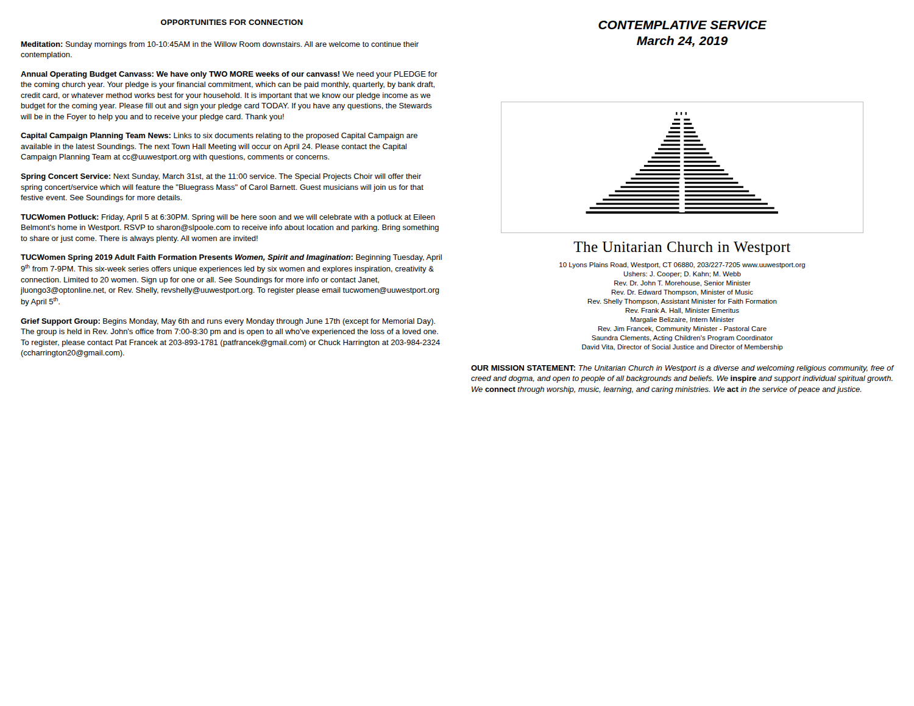OPPORTUNITIES FOR CONNECTION
Meditation: Sunday mornings from 10-10:45AM in the Willow Room downstairs. All are welcome to continue their contemplation.
Annual Operating Budget Canvass: We have only TWO MORE weeks of our canvass! We need your PLEDGE for the coming church year. Your pledge is your financial commitment, which can be paid monthly, quarterly, by bank draft, credit card, or whatever method works best for your household. It is important that we know our pledge income as we budget for the coming year. Please fill out and sign your pledge card TODAY. If you have any questions, the Stewards will be in the Foyer to help you and to receive your pledge card. Thank you!
Capital Campaign Planning Team News: Links to six documents relating to the proposed Capital Campaign are available in the latest Soundings. The next Town Hall Meeting will occur on April 24. Please contact the Capital Campaign Planning Team at cc@uuwestport.org with questions, comments or concerns.
Spring Concert Service: Next Sunday, March 31st, at the 11:00 service. The Special Projects Choir will offer their spring concert/service which will feature the "Bluegrass Mass" of Carol Barnett. Guest musicians will join us for that festive event. See Soundings for more details.
TUCWomen Potluck: Friday, April 5 at 6:30PM. Spring will be here soon and we will celebrate with a potluck at Eileen Belmont's home in Westport. RSVP to sharon@slpoole.com to receive info about location and parking. Bring something to share or just come. There is always plenty. All women are invited!
TUCWomen Spring 2019 Adult Faith Formation Presents Women, Spirit and Imagination: Beginning Tuesday, April 9th from 7-9PM. This six-week series offers unique experiences led by six women and explores inspiration, creativity & connection. Limited to 20 women. Sign up for one or all. See Soundings for more info or contact Janet, jluongo3@optonline.net, or Rev. Shelly, revshelly@uuwestport.org. To register please email tucwomen@uuwestport.org by April 5th.
Grief Support Group: Begins Monday, May 6th and runs every Monday through June 17th (except for Memorial Day). The group is held in Rev. John's office from 7:00-8:30 pm and is open to all who've experienced the loss of a loved one. To register, please contact Pat Francek at 203-893-1781 (patfrancek@gmail.com) or Chuck Harrington at 203-984-2324 (ccharrington20@gmail.com).
CONTEMPLATIVE SERVICE
March 24, 2019
The Unitarian Church in Westport
10 Lyons Plains Road, Westport, CT 06880, 203/227-7205 www.uuwestport.org
Ushers: J. Cooper; D. Kahn; M. Webb
Rev. Dr. John T. Morehouse, Senior Minister
Rev. Dr. Edward Thompson, Minister of Music
Rev. Shelly Thompson, Assistant Minister for Faith Formation
Rev. Frank A. Hall, Minister Emeritus
Margalie Belizaire, Intern Minister
Rev. Jim Francek, Community Minister - Pastoral Care
Saundra Clements, Acting Children's Program Coordinator
David Vita, Director of Social Justice and Director of Membership
OUR MISSION STATEMENT: The Unitarian Church in Westport is a diverse and welcoming religious community, free of creed and dogma, and open to people of all backgrounds and beliefs. We inspire and support individual spiritual growth. We connect through worship, music, learning, and caring ministries. We act in the service of peace and justice.